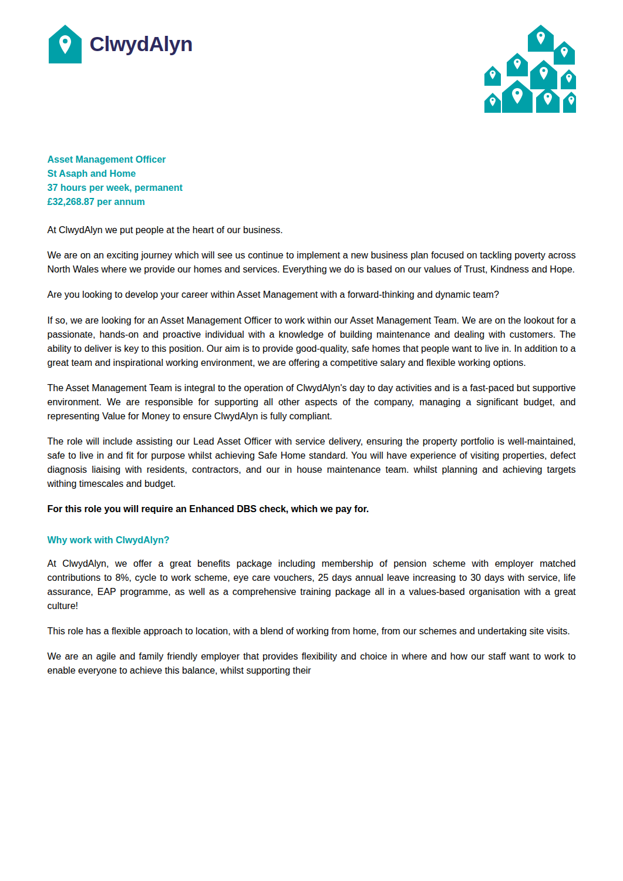ClwydAlyn
Asset Management Officer
St Asaph and Home
37 hours per week, permanent
£32,268.87 per annum
At ClwydAlyn we put people at the heart of our business.
We are on an exciting journey which will see us continue to implement a new business plan focused on tackling poverty across North Wales where we provide our homes and services. Everything we do is based on our values of Trust, Kindness and Hope.
Are you looking to develop your career within Asset Management with a forward-thinking and dynamic team?
If so, we are looking for an Asset Management Officer to work within our Asset Management Team. We are on the lookout for a passionate, hands-on and proactive individual with a knowledge of building maintenance and dealing with customers. The ability to deliver is key to this position. Our aim is to provide good-quality, safe homes that people want to live in. In addition to a great team and inspirational working environment, we are offering a competitive salary and flexible working options.
The Asset Management Team is integral to the operation of ClwydAlyn's day to day activities and is a fast-paced but supportive environment. We are responsible for supporting all other aspects of the company, managing a significant budget, and representing Value for Money to ensure ClwydAlyn is fully compliant.
The role will include assisting our Lead Asset Officer with service delivery, ensuring the property portfolio is well-maintained, safe to live in and fit for purpose whilst achieving Safe Home standard. You will have experience of visiting properties, defect diagnosis liaising with residents, contractors, and our in house maintenance team. whilst planning and achieving targets withing timescales and budget.
For this role you will require an Enhanced DBS check, which we pay for.
Why work with ClwydAlyn?
At ClwydAlyn, we offer a great benefits package including membership of pension scheme with employer matched contributions to 8%, cycle to work scheme, eye care vouchers, 25 days annual leave increasing to 30 days with service, life assurance, EAP programme, as well as a comprehensive training package all in a values-based organisation with a great culture!
This role has a flexible approach to location, with a blend of working from home, from our schemes and undertaking site visits.
We are an agile and family friendly employer that provides flexibility and choice in where and how our staff want to work to enable everyone to achieve this balance, whilst supporting their